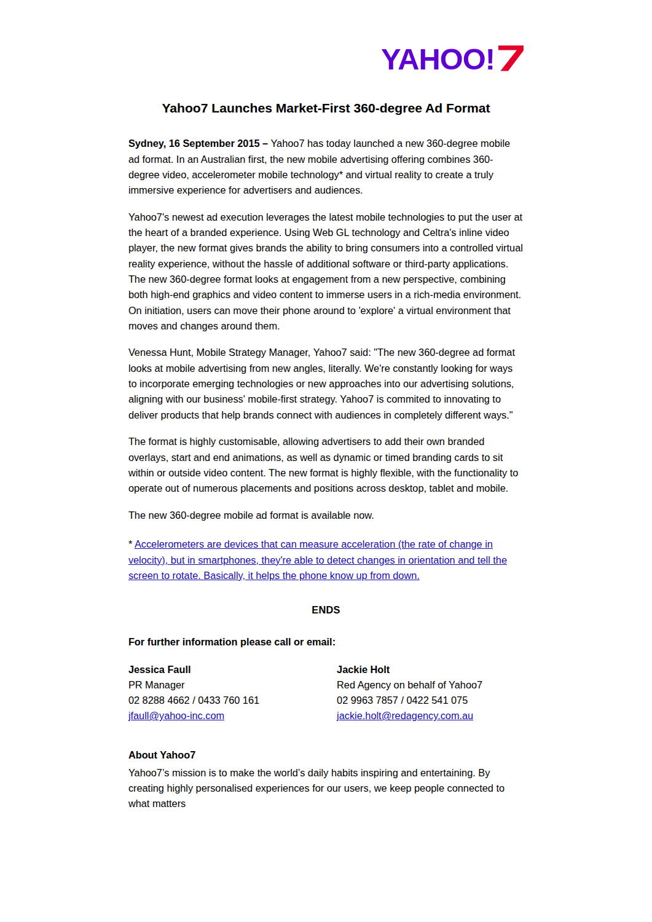YAHOO!
Yahoo7 Launches Market-First 360-degree Ad Format
Sydney, 16 September 2015 – Yahoo7 has today launched a new 360-degree mobile ad format. In an Australian first, the new mobile advertising offering combines 360-degree video, accelerometer mobile technology* and virtual reality to create a truly immersive experience for advertisers and audiences.
Yahoo7's newest ad execution leverages the latest mobile technologies to put the user at the heart of a branded experience. Using Web GL technology and Celtra's inline video player, the new format gives brands the ability to bring consumers into a controlled virtual reality experience, without the hassle of additional software or third-party applications. The new 360-degree format looks at engagement from a new perspective, combining both high-end graphics and video content to immerse users in a rich-media environment. On initiation, users can move their phone around to 'explore' a virtual environment that moves and changes around them.
Venessa Hunt, Mobile Strategy Manager, Yahoo7 said: "The new 360-degree ad format looks at mobile advertising from new angles, literally. We're constantly looking for ways to incorporate emerging technologies or new approaches into our advertising solutions, aligning with our business' mobile-first strategy. Yahoo7 is commited to innovating to deliver products that help brands connect with audiences in completely different ways."
The format is highly customisable, allowing advertisers to add their own branded overlays, start and end animations, as well as dynamic or timed branding cards to sit within or outside video content. The new format is highly flexible, with the functionality to operate out of numerous placements and positions across desktop, tablet and mobile.
The new 360-degree mobile ad format is available now.
* Accelerometers are devices that can measure acceleration (the rate of change in velocity), but in smartphones, they're able to detect changes in orientation and tell the screen to rotate. Basically, it helps the phone know up from down.
ENDS
For further information please call or email:
Jessica Faull
PR Manager
02 8288 4662 / 0433 760 161
jfaull@yahoo-inc.com
Jackie Holt
Red Agency on behalf of Yahoo7
02 9963 7857 / 0422 541 075
jackie.holt@redagency.com.au
About Yahoo7
Yahoo7’s mission is to make the world’s daily habits inspiring and entertaining. By creating highly personalised experiences for our users, we keep people connected to what matters